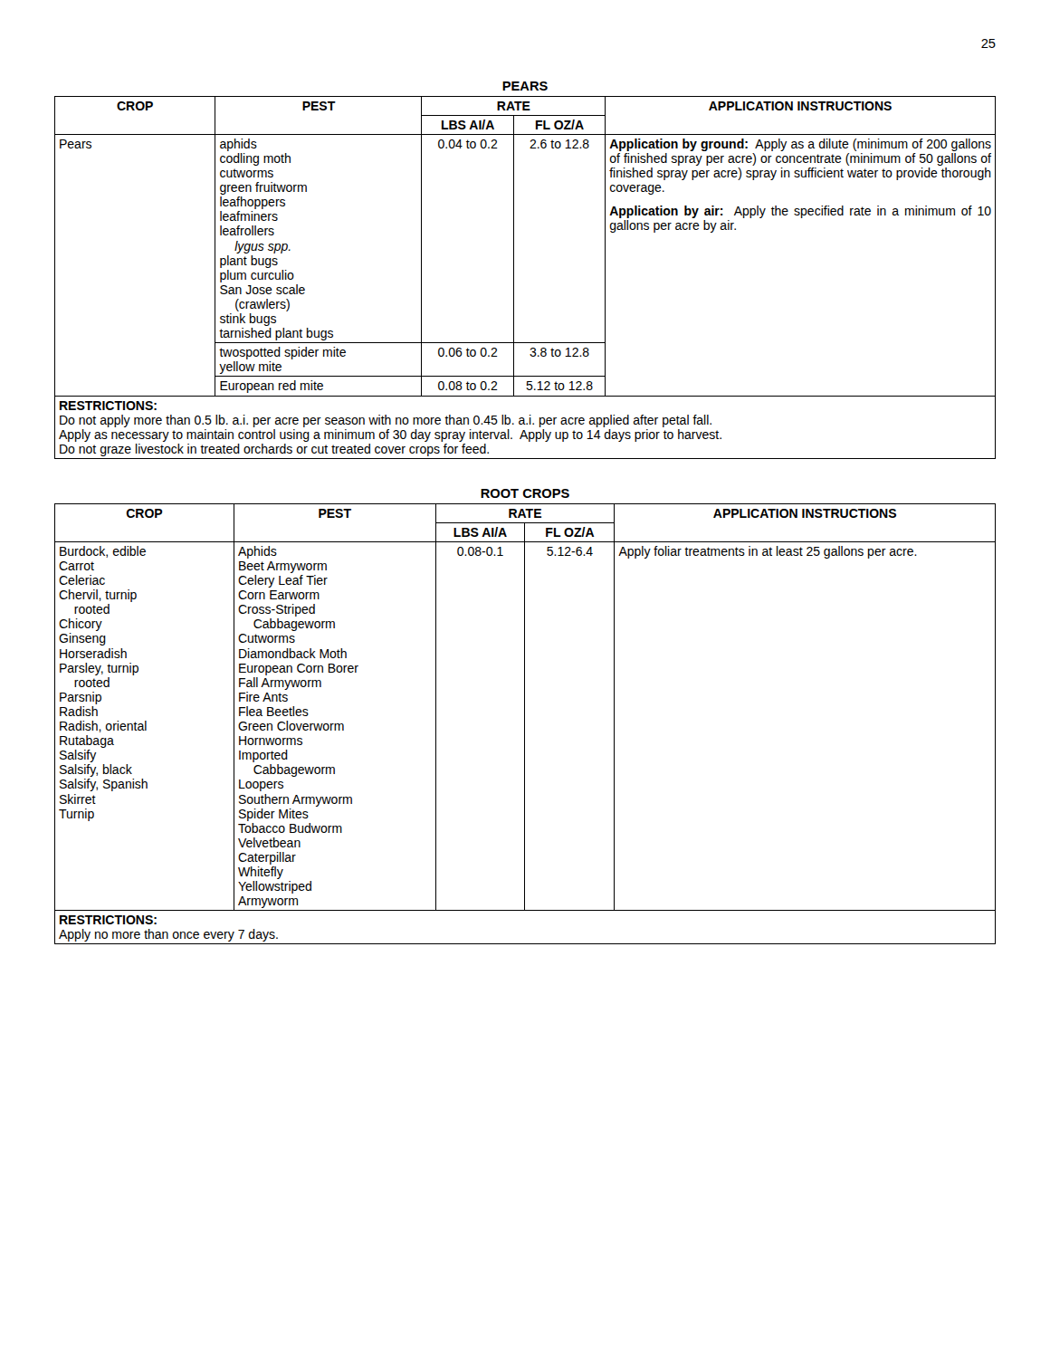25
PEARS
| CROP | PEST | RATE | APPLICATION INSTRUCTIONS |
| --- | --- | --- | --- |
| LBS AI/A | FL OZ/A |
| Pears | aphids codling moth cutworms green fruitworm leafhoppers leafminers leafrollers lygus spp. plant bugs plum curculio San Jose scale (crawlers) stink bugs tarnished plant bugs | 0.04 to 0.2 | 2.6 to 12.8 | Application by ground: Apply as a dilute (minimum of 200 gallons of finished spray per acre) or concentrate (minimum of 50 gallons of finished spray per acre) spray in sufficient water to provide thorough coverage. Application by air: Apply the specified rate in a minimum of 10 gallons per acre by air. |
| twospotted spider mite yellow mite | 0.06 to 0.2 | 3.8 to 12.8 |
| European red mite | 0.08 to 0.2 | 5.12 to 12.8 |
| RESTRICTIONS: Do not apply more than 0.5 lb. a.i. per acre per season with no more than 0.45 lb. a.i. per acre applied after petal fall. Apply as necessary to maintain control using a minimum of 30 day spray interval. Apply up to 14 days prior to harvest. Do not graze livestock in treated orchards or cut treated cover crops for feed. |
ROOT CROPS
| CROP | PEST | RATE | APPLICATION INSTRUCTIONS |
| --- | --- | --- | --- |
| LBS AI/A | FL OZ/A |
| Burdock, edible Carrot Celeriac Chervil, turnip rooted Chicory Ginseng Horseradish Parsley, turnip rooted Parsnip Radish Radish, oriental Rutabaga Salsify Salsify, black Salsify, Spanish Skirret Turnip | Aphids Beet Armyworm Celery Leaf Tier Corn Earworm Cross-Striped Cabbageworm Cutworms Diamondback Moth European Corn Borer Fall Armyworm Fire Ants Flea Beetles Green Cloverworm Hornworms Imported Cabbageworm Loopers Southern Armyworm Spider Mites Tobacco Budworm Velvetbean Caterpillar Whitefly Yellowstriped Armyworm | 0.08-0.1 | 5.12-6.4 | Apply foliar treatments in at least 25 gallons per acre. |
| RESTRICTIONS: Apply no more than once every 7 days. |